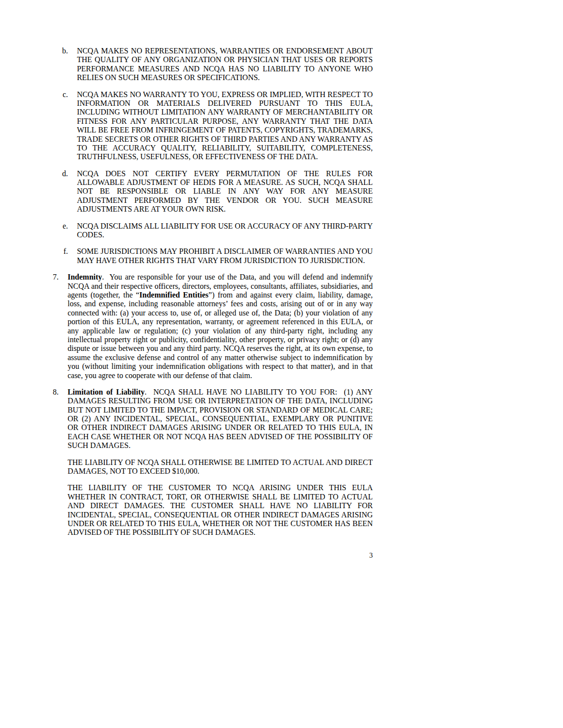NCQA MAKES NO REPRESENTATIONS, WARRANTIES OR ENDORSEMENT ABOUT THE QUALITY OF ANY ORGANIZATION OR PHYSICIAN THAT USES OR REPORTS PERFORMANCE MEASURES AND NCQA HAS NO LIABILITY TO ANYONE WHO RELIES ON SUCH MEASURES OR SPECIFICATIONS.
NCQA MAKES NO WARRANTY TO YOU, EXPRESS OR IMPLIED, WITH RESPECT TO INFORMATION OR MATERIALS DELIVERED PURSUANT TO THIS EULA, INCLUDING WITHOUT LIMITATION ANY WARRANTY OF MERCHANTABILITY OR FITNESS FOR ANY PARTICULAR PURPOSE, ANY WARRANTY THAT THE DATA WILL BE FREE FROM INFRINGEMENT OF PATENTS, COPYRIGHTS, TRADEMARKS, TRADE SECRETS OR OTHER RIGHTS OF THIRD PARTIES AND ANY WARRANTY AS TO THE ACCURACY QUALITY, RELIABILITY, SUITABILITY, COMPLETENESS, TRUTHFULNESS, USEFULNESS, OR EFFECTIVENESS OF THE DATA.
NCQA DOES NOT CERTIFY EVERY PERMUTATION OF THE RULES FOR ALLOWABLE ADJUSTMENT OF HEDIS FOR A MEASURE. AS SUCH, NCQA SHALL NOT BE RESPONSIBLE OR LIABLE IN ANY WAY FOR ANY MEASURE ADJUSTMENT PERFORMED BY THE VENDOR OR YOU. SUCH MEASURE ADJUSTMENTS ARE AT YOUR OWN RISK.
NCQA DISCLAIMS ALL LIABILITY FOR USE OR ACCURACY OF ANY THIRD-PARTY CODES.
SOME JURISDICTIONS MAY PROHIBIT A DISCLAIMER OF WARRANTIES AND YOU MAY HAVE OTHER RIGHTS THAT VARY FROM JURISDICTION TO JURISDICTION.
Indemnity. You are responsible for your use of the Data, and you will defend and indemnify NCQA and their respective officers, directors, employees, consultants, affiliates, subsidiaries, and agents (together, the “Indemnified Entities”) from and against every claim, liability, damage, loss, and expense, including reasonable attorneys’ fees and costs, arising out of or in any way connected with: (a) your access to, use of, or alleged use of, the Data; (b) your violation of any portion of this EULA, any representation, warranty, or agreement referenced in this EULA, or any applicable law or regulation; (c) your violation of any third-party right, including any intellectual property right or publicity, confidentiality, other property, or privacy right; or (d) any dispute or issue between you and any third party. NCQA reserves the right, at its own expense, to assume the exclusive defense and control of any matter otherwise subject to indemnification by you (without limiting your indemnification obligations with respect to that matter), and in that case, you agree to cooperate with our defense of that claim.
Limitation of Liability. NCQA SHALL HAVE NO LIABILITY TO YOU FOR: (1) ANY DAMAGES RESULTING FROM USE OR INTERPRETATION OF THE DATA, INCLUDING BUT NOT LIMITED TO THE IMPACT, PROVISION OR STANDARD OF MEDICAL CARE; OR (2) ANY INCIDENTAL, SPECIAL, CONSEQUENTIAL, EXEMPLARY OR PUNITIVE OR OTHER INDIRECT DAMAGES ARISING UNDER OR RELATED TO THIS EULA, IN EACH CASE WHETHER OR NOT NCQA HAS BEEN ADVISED OF THE POSSIBILITY OF SUCH DAMAGES.
THE LIABILITY OF NCQA SHALL OTHERWISE BE LIMITED TO ACTUAL AND DIRECT DAMAGES, NOT TO EXCEED $10,000.
THE LIABILITY OF THE CUSTOMER TO NCQA ARISING UNDER THIS EULA WHETHER IN CONTRACT, TORT, OR OTHERWISE SHALL BE LIMITED TO ACTUAL AND DIRECT DAMAGES. THE CUSTOMER SHALL HAVE NO LIABILITY FOR INCIDENTAL, SPECIAL, CONSEQUENTIAL OR OTHER INDIRECT DAMAGES ARISING UNDER OR RELATED TO THIS EULA, WHETHER OR NOT THE CUSTOMER HAS BEEN ADVISED OF THE POSSIBILITY OF SUCH DAMAGES.
3